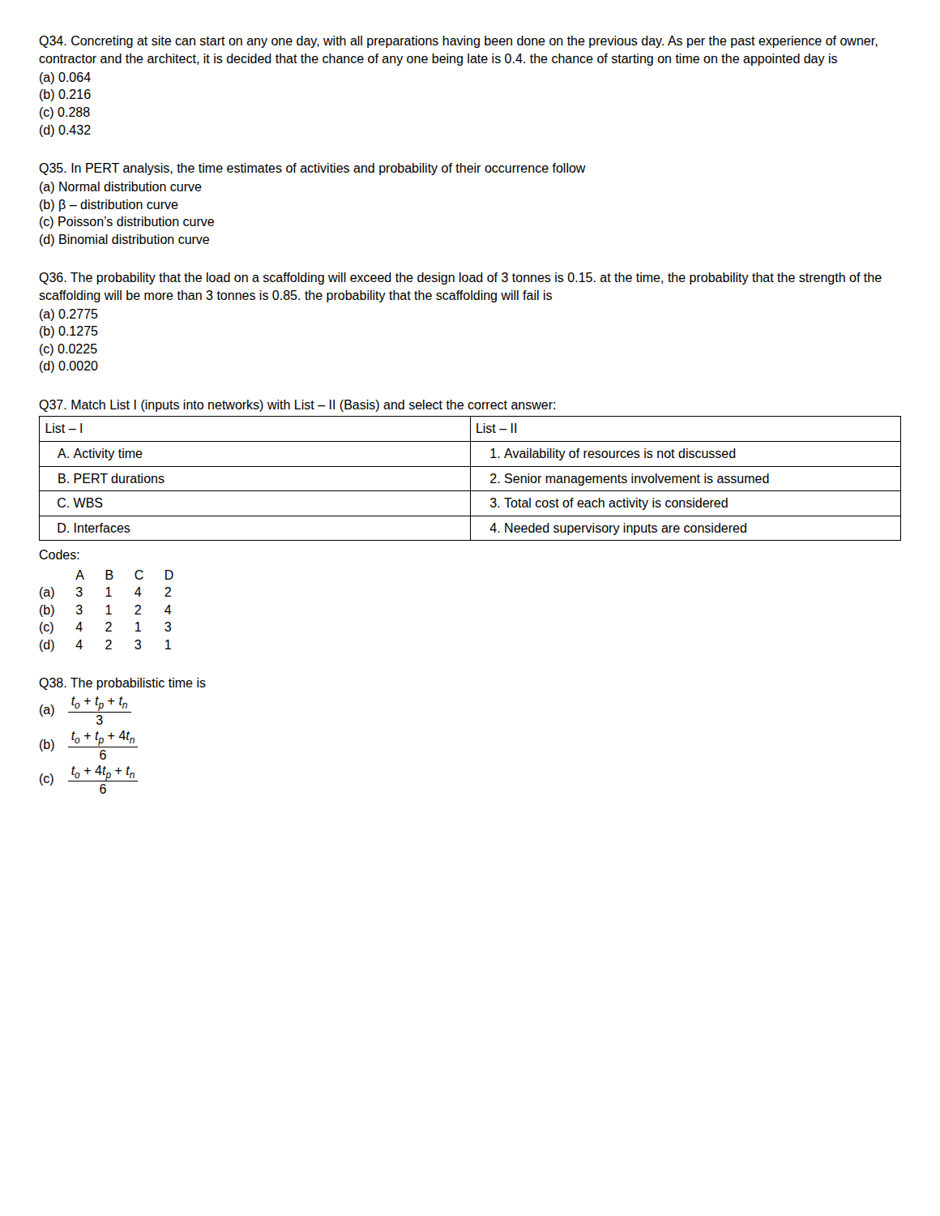Q34. Concreting at site can start on any one day, with all preparations having been done on the previous day. As per the past experience of owner, contractor and the architect, it is decided that the chance of any one being late is 0.4. the chance of starting on time on the appointed day is
(a) 0.064
(b) 0.216
(c) 0.288
(d) 0.432
Q35. In PERT analysis, the time estimates of activities and probability of their occurrence follow
(a) Normal distribution curve
(b) β – distribution curve
(c) Poisson’s distribution curve
(d) Binomial distribution curve
Q36. The probability that the load on a scaffolding will exceed the design load of 3 tonnes is 0.15. at the time, the probability that the strength of the scaffolding will be more than 3 tonnes is 0.85. the probability that the scaffolding will fail is
(a) 0.2775
(b) 0.1275
(c) 0.0225
(d) 0.0020
Q37. Match List I (inputs into networks) with List – II (Basis) and select the correct answer:
| List – I | List – II |
| --- | --- |
| Activity time | Availability of resources is not discussed |
| PERT durations | Senior managements involvement is assumed |
| WBS | Total cost of each activity is considered |
| Interfaces | Needed supervisory inputs are considered |
Codes:
| | A | B | C | D |
| (a) | 3 | 1 | 4 | 2 |
| (b) | 3 | 1 | 2 | 4 |
| (c) | 4 | 2 | 1 | 3 |
| (d) | 4 | 2 | 3 | 1 |
Q38. The probabilistic time is
(a) to + tp + tn 3
(b) to + tp + 4tn 6
(c) to + 4tp + tn 6